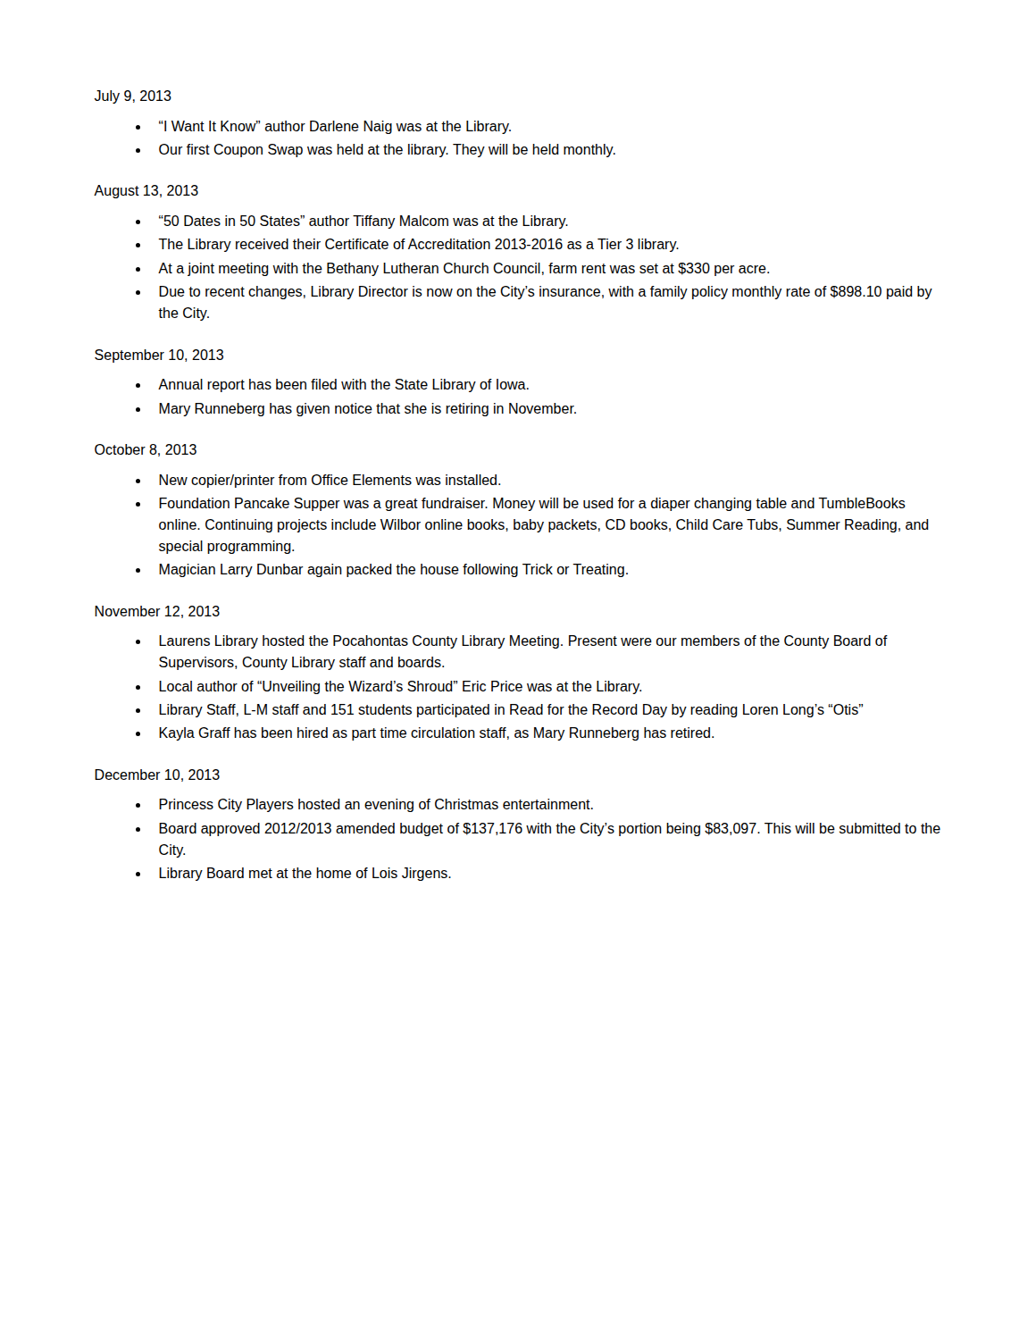July 9, 2013
“I Want It Know” author Darlene Naig was at the Library.
Our first Coupon Swap was held at the library. They will be held monthly.
August 13, 2013
“50 Dates in 50 States” author Tiffany Malcom was at the Library.
The Library received their Certificate of Accreditation 2013-2016 as a Tier 3 library.
At a joint meeting with the Bethany Lutheran Church Council, farm rent was set at $330 per acre.
Due to recent changes, Library Director is now on the City’s insurance, with a family policy monthly rate of $898.10 paid by the City.
September 10, 2013
Annual report has been filed with the State Library of Iowa.
Mary Runneberg has given notice that she is retiring in November.
October 8, 2013
New copier/printer from Office Elements was installed.
Foundation Pancake Supper was a great fundraiser. Money will be used for a diaper changing table and TumbleBooks online. Continuing projects include Wilbor online books, baby packets, CD books, Child Care Tubs, Summer Reading, and special programming.
Magician Larry Dunbar again packed the house following Trick or Treating.
November 12, 2013
Laurens Library hosted the Pocahontas County Library Meeting. Present were our members of the County Board of Supervisors, County Library staff and boards.
Local author of “Unveiling the Wizard’s Shroud” Eric Price was at the Library.
Library Staff, L-M staff and 151 students participated in Read for the Record Day by reading Loren Long’s “Otis”
Kayla Graff has been hired as part time circulation staff, as Mary Runneberg has retired.
December 10, 2013
Princess City Players hosted an evening of Christmas entertainment.
Board approved 2012/2013 amended budget of $137,176 with the City’s portion being $83,097. This will be submitted to the City.
Library Board met at the home of Lois Jirgens.